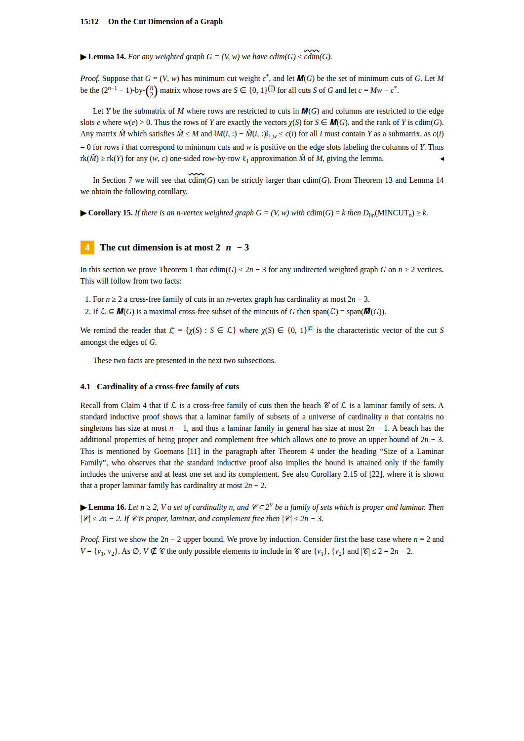15:12 On the Cut Dimension of a Graph
▶ Lemma 14. For any weighted graph G = (V, w) we have cdim(G) ≤ cdim(G).
Proof. Suppose that G = (V, w) has minimum cut weight c*, and let 𝑴(G) be the set of minimum cuts of G. Let M be the (2n−1 − 1)-by-(n 2) matrix whose rows are S ∈ {0, 1}(n 2) for all cuts S of G and let c = Mw − c*.
Let Y be the submatrix of M where rows are restricted to cuts in 𝑴(G) and columns are restricted to the edge slots e where w(e) > 0. Thus the rows of Y are exactly the vectors χ(S) for S ∈ 𝑴(G). and the rank of Y is cdim(G). Any matrix M̃ which satisfies M̃ ≤ M and ‖M(i, :) − M̃(i, :)‖1,w ≤ c(i) for all i must contain Y as a submatrix, as c(i) = 0 for rows i that correspond to minimum cuts and w is positive on the edge slots labeling the columns of Y. Thus rk(M̃) ≥ rk(Y) for any (w, c) one-sided row-by-row ℓ1 approximation M̃ of M, giving the lemma. ◂
In Section 7 we will see that cdim(G) can be strictly larger than cdim(G). From Theorem 13 and Lemma 14 we obtain the following corollary.
▶ Corollary 15. If there is an n-vertex weighted graph G = (V, w) with cdim(G) = k then Dlin(MINCUTn) ≥ k.
4 The cut dimension is at most 2n − 3
In this section we prove Theorem 1 that cdim(G) ≤ 2n − 3 for any undirected weighted graph G on n ≥ 2 vertices. This will follow from two facts:
For n ≥ 2 a cross-free family of cuts in an n-vertex graph has cardinality at most 2n − 3.
If ℒ ⊆ 𝑴(G) is a maximal cross-free subset of the mincuts of G then span(ℒ⃗) = span(𝑴⃗(G)).
We remind the reader that ℒ⃗ = {χ(S) : S ∈ ℒ} where χ(S) ∈ {0, 1}|E| is the characteristic vector of the cut S amongst the edges of G.
These two facts are presented in the next two subsections.
4.1 Cardinality of a cross-free family of cuts
Recall from Claim 4 that if ℒ is a cross-free family of cuts then the beach 𝒞 of ℒ is a laminar family of sets. A standard inductive proof shows that a laminar family of subsets of a universe of cardinality n that contains no singletons has size at most n − 1, and thus a laminar family in general has size at most 2n − 1. A beach has the additional properties of being proper and complement free which allows one to prove an upper bound of 2n − 3. This is mentioned by Goemans [11] in the paragraph after Theorem 4 under the heading “Size of a Laminar Family”, who observes that the standard inductive proof also implies the bound is attained only if the family includes the universe and at least one set and its complement. See also Corollary 2.15 of [22], where it is shown that a proper laminar family has cardinality at most 2n − 2.
▶ Lemma 16. Let n ≥ 2, V a set of cardinality n, and 𝒞 ⊆ 2V be a family of sets which is proper and laminar. Then |𝒞| ≤ 2n − 2. If 𝒞 is proper, laminar, and complement free then |𝒞| ≤ 2n − 3.
Proof. First we show the 2n − 2 upper bound. We prove by induction. Consider first the base case where n = 2 and V = {v1, v2}. As ∅, V ∉ 𝒞 the only possible elements to include in 𝒞 are {v1}, {v2} and |𝒞| ≤ 2 = 2n − 2.